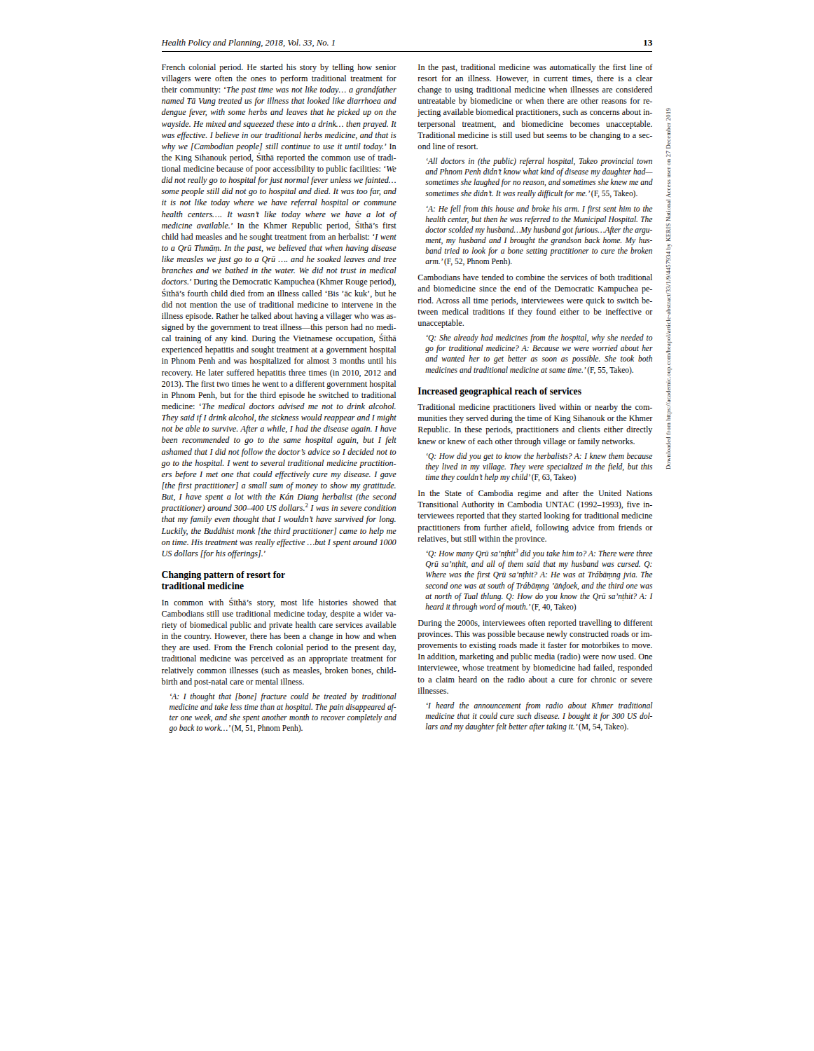Health Policy and Planning, 2018, Vol. 33, No. 1 13
Downloaded from https://academic.oup.com/heapol/article-abstract/33/1/9/4457934 by KERIS National Access user on 27 December 2019
French colonial period. He started his story by telling how senior villagers were often the ones to perform traditional treatment for their community: ‘The past time was not like today… a grandfather named Tā Vung treated us for illness that looked like diarrhoea and dengue fever, with some herbs and leaves that he picked up on the wayside. He mixed and squeezed these into a drink… then prayed. It was effective. I believe in our traditional herbs medicine, and that is why we [Cambodian people] still continue to use it until today.’ In the King Sihanouk period, Śīthā reported the common use of traditional medicine because of poor accessibility to public facilities: ‘We did not really go to hospital for just normal fever unless we fainted… some people still did not go to hospital and died. It was too far, and it is not like today where we have referral hospital or commune health centers…. It wasn’t like today where we have a lot of medicine available.’ In the Khmer Republic period, Śīthā’s first child had measles and he sought treatment from an herbalist: ‘I went to a Qrū Thmāṃ. In the past, we believed that when having disease like measles we just go to a Qrū …. and he soaked leaves and tree branches and we bathed in the water. We did not trust in medical doctors.’ During the Democratic Kampuchea (Khmer Rouge period), Śīthā’s fourth child died from an illness called ‘Bis ’āc kuk’, but he did not mention the use of traditional medicine to intervene in the illness episode. Rather he talked about having a villager who was assigned by the government to treat illness—this person had no medical training of any kind. During the Vietnamese occupation, Śīthā experienced hepatitis and sought treatment at a government hospital in Phnom Penh and was hospitalized for almost 3 months until his recovery. He later suffered hepatitis three times (in 2010, 2012 and 2013). The first two times he went to a different government hospital in Phnom Penh, but for the third episode he switched to traditional medicine: ‘The medical doctors advised me not to drink alcohol. They said if I drink alcohol, the sickness would reappear and I might not be able to survive. After a while, I had the disease again. I have been recommended to go to the same hospital again, but I felt ashamed that I did not follow the doctor’s advice so I decided not to go to the hospital. I went to several traditional medicine practitioners before I met one that could effectively cure my disease. I gave [the first practitioner] a small sum of money to show my gratitude. But, I have spent a lot with the Kán Diang herbalist (the second practitioner) around 300–400 US dollars.2 I was in severe condition that my family even thought that I wouldn’t have survived for long. Luckily, the Buddhist monk [the third practitioner] came to help me on time. His treatment was really effective …but I spent around 1000 US dollars [for his offerings].’
Changing pattern of resort for
traditional medicine
In common with Śīthā’s story, most life histories showed that Cambodians still use traditional medicine today, despite a wider variety of biomedical public and private health care services available in the country. However, there has been a change in how and when they are used. From the French colonial period to the present day, traditional medicine was perceived as an appropriate treatment for relatively common illnesses (such as measles, broken bones, childbirth and post-natal care or mental illness.
‘A: I thought that [bone] fracture could be treated by traditional medicine and take less time than at hospital. The pain disappeared after one week, and she spent another month to recover completely and go back to work…’ (M, 51, Phnom Penh).
In the past, traditional medicine was automatically the first line of resort for an illness. However, in current times, there is a clear change to using traditional medicine when illnesses are considered untreatable by biomedicine or when there are other reasons for rejecting available biomedical practitioners, such as concerns about interpersonal treatment, and biomedicine becomes unacceptable. Traditional medicine is still used but seems to be changing to a second line of resort.
‘All doctors in (the public) referral hospital, Takeo provincial town and Phnom Penh didn’t know what kind of disease my daughter had—sometimes she laughed for no reason, and sometimes she knew me and sometimes she didn’t. It was really difficult for me.’ (F, 55, Takeo).
‘A: He fell from this house and broke his arm. I first sent him to the health center, but then he was referred to the Municipal Hospital. The doctor scolded my husband…My husband got furious…After the argument, my husband and I brought the grandson back home. My husband tried to look for a bone setting practitioner to cure the broken arm.’ (F, 52, Phnom Penh).
Cambodians have tended to combine the services of both traditional and biomedicine since the end of the Democratic Kampuchea period. Across all time periods, interviewees were quick to switch between medical traditions if they found either to be ineffective or unacceptable.
‘Q: She already had medicines from the hospital, why she needed to go for traditional medicine? A: Because we were worried about her and wanted her to get better as soon as possible. She took both medicines and traditional medicine at same time.’ (F, 55, Takeo).
Increased geographical reach of services
Traditional medicine practitioners lived within or nearby the communities they served during the time of King Sihanouk or the Khmer Republic. In these periods, practitioners and clients either directly knew or knew of each other through village or family networks.
‘Q: How did you get to know the herbalists? A: I knew them because they lived in my village. They were specialized in the field, but this time they couldn’t help my child’ (F, 63, Takeo)
In the State of Cambodia regime and after the United Nations Transitional Authority in Cambodia UNTAC (1992–1993), five interviewees reported that they started looking for traditional medicine practitioners from further afield, following advice from friends or relatives, but still within the province.
‘Q: How many Qrū sa’nṭhit3 did you take him to? A: There were three Qrū sa’nṭhit, and all of them said that my husband was cursed. Q: Where was the first Qrū sa’nṭhit? A: He was at Trábāṃng jvia. The second one was at south of Trábāṃng ’āṅḍoek, and the third one was at north of Tual thlung. Q: How do you know the Qrū sa’nṭhit? A: I heard it through word of mouth.’ (F, 40, Takeo)
During the 2000s, interviewees often reported travelling to different provinces. This was possible because newly constructed roads or improvements to existing roads made it faster for motorbikes to move. In addition, marketing and public media (radio) were now used. One interviewee, whose treatment by biomedicine had failed, responded to a claim heard on the radio about a cure for chronic or severe illnesses.
‘I heard the announcement from radio about Khmer traditional medicine that it could cure such disease. I bought it for 300 US dollars and my daughter felt better after taking it.’ (M, 54, Takeo).